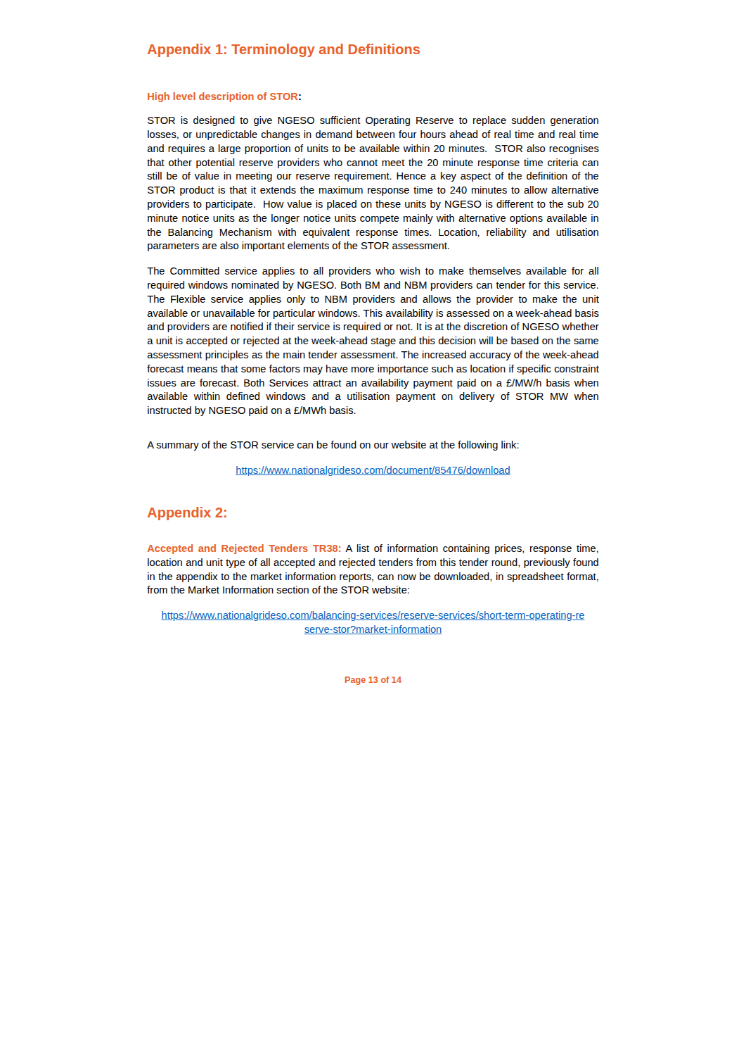Appendix 1: Terminology and Definitions
High level description of STOR:
STOR is designed to give NGESO sufficient Operating Reserve to replace sudden generation losses, or unpredictable changes in demand between four hours ahead of real time and real time and requires a large proportion of units to be available within 20 minutes. STOR also recognises that other potential reserve providers who cannot meet the 20 minute response time criteria can still be of value in meeting our reserve requirement. Hence a key aspect of the definition of the STOR product is that it extends the maximum response time to 240 minutes to allow alternative providers to participate. How value is placed on these units by NGESO is different to the sub 20 minute notice units as the longer notice units compete mainly with alternative options available in the Balancing Mechanism with equivalent response times. Location, reliability and utilisation parameters are also important elements of the STOR assessment.
The Committed service applies to all providers who wish to make themselves available for all required windows nominated by NGESO. Both BM and NBM providers can tender for this service. The Flexible service applies only to NBM providers and allows the provider to make the unit available or unavailable for particular windows. This availability is assessed on a week-ahead basis and providers are notified if their service is required or not. It is at the discretion of NGESO whether a unit is accepted or rejected at the week-ahead stage and this decision will be based on the same assessment principles as the main tender assessment. The increased accuracy of the week-ahead forecast means that some factors may have more importance such as location if specific constraint issues are forecast. Both Services attract an availability payment paid on a £/MW/h basis when available within defined windows and a utilisation payment on delivery of STOR MW when instructed by NGESO paid on a £/MWh basis.
A summary of the STOR service can be found on our website at the following link:
https://www.nationalgrideso.com/document/85476/download
Appendix 2:
Accepted and Rejected Tenders TR38: A list of information containing prices, response time, location and unit type of all accepted and rejected tenders from this tender round, previously found in the appendix to the market information reports, can now be downloaded, in spreadsheet format, from the Market Information section of the STOR website:
https://www.nationalgrideso.com/balancing-services/reserve-services/short-term-operating-reserve-stor?market-information
Page 13 of 14